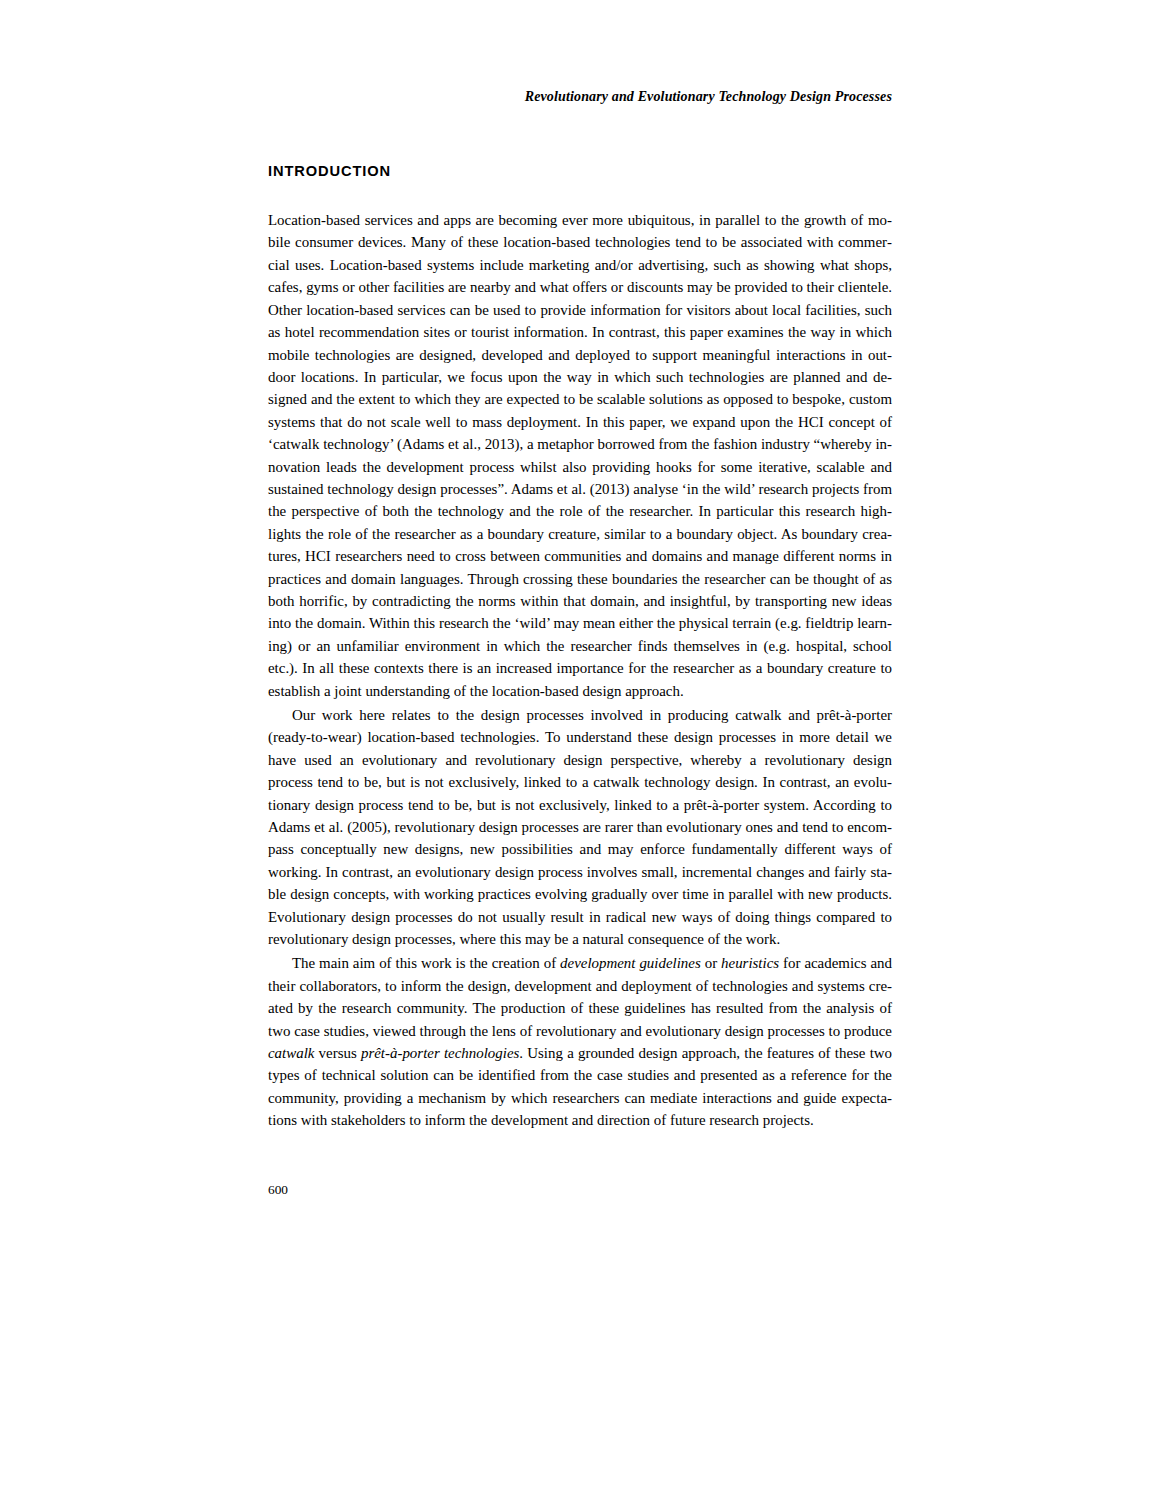Revolutionary and Evolutionary Technology Design Processes
INTRODUCTION
Location-based services and apps are becoming ever more ubiquitous, in parallel to the growth of mobile consumer devices. Many of these location-based technologies tend to be associated with commercial uses. Location-based systems include marketing and/or advertising, such as showing what shops, cafes, gyms or other facilities are nearby and what offers or discounts may be provided to their clientele. Other location-based services can be used to provide information for visitors about local facilities, such as hotel recommendation sites or tourist information. In contrast, this paper examines the way in which mobile technologies are designed, developed and deployed to support meaningful interactions in outdoor locations. In particular, we focus upon the way in which such technologies are planned and designed and the extent to which they are expected to be scalable solutions as opposed to bespoke, custom systems that do not scale well to mass deployment. In this paper, we expand upon the HCI concept of ‘catwalk technology’ (Adams et al., 2013), a metaphor borrowed from the fashion industry “whereby innovation leads the development process whilst also providing hooks for some iterative, scalable and sustained technology design processes”. Adams et al. (2013) analyse ‘in the wild’ research projects from the perspective of both the technology and the role of the researcher. In particular this research highlights the role of the researcher as a boundary creature, similar to a boundary object. As boundary creatures, HCI researchers need to cross between communities and domains and manage different norms in practices and domain languages. Through crossing these boundaries the researcher can be thought of as both horrific, by contradicting the norms within that domain, and insightful, by transporting new ideas into the domain. Within this research the ‘wild’ may mean either the physical terrain (e.g. fieldtrip learning) or an unfamiliar environment in which the researcher finds themselves in (e.g. hospital, school etc.). In all these contexts there is an increased importance for the researcher as a boundary creature to establish a joint understanding of the location-based design approach.
Our work here relates to the design processes involved in producing catwalk and prêt-à-porter (ready-to-wear) location-based technologies. To understand these design processes in more detail we have used an evolutionary and revolutionary design perspective, whereby a revolutionary design process tend to be, but is not exclusively, linked to a catwalk technology design. In contrast, an evolutionary design process tend to be, but is not exclusively, linked to a prêt-à-porter system. According to Adams et al. (2005), revolutionary design processes are rarer than evolutionary ones and tend to encompass conceptually new designs, new possibilities and may enforce fundamentally different ways of working. In contrast, an evolutionary design process involves small, incremental changes and fairly stable design concepts, with working practices evolving gradually over time in parallel with new products. Evolutionary design processes do not usually result in radical new ways of doing things compared to revolutionary design processes, where this may be a natural consequence of the work.
The main aim of this work is the creation of development guidelines or heuristics for academics and their collaborators, to inform the design, development and deployment of technologies and systems created by the research community. The production of these guidelines has resulted from the analysis of two case studies, viewed through the lens of revolutionary and evolutionary design processes to produce catwalk versus prêt-à-porter technologies. Using a grounded design approach, the features of these two types of technical solution can be identified from the case studies and presented as a reference for the community, providing a mechanism by which researchers can mediate interactions and guide expectations with stakeholders to inform the development and direction of future research projects.
600